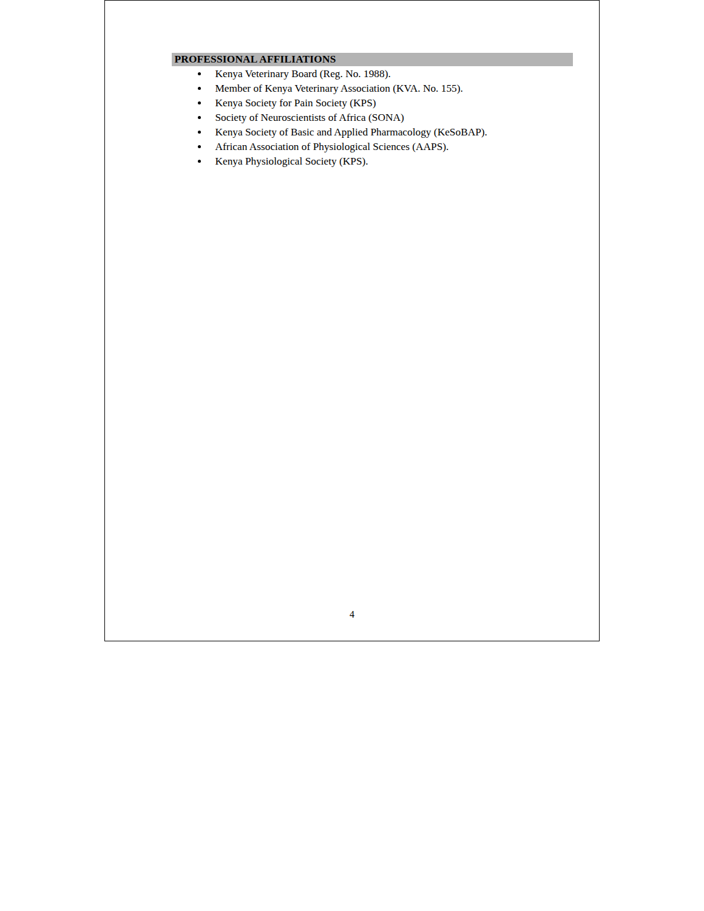PROFESSIONAL AFFILIATIONS
Kenya Veterinary Board (Reg. No. 1988).
Member of Kenya Veterinary Association (KVA. No. 155).
Kenya Society for Pain Society (KPS)
Society of Neuroscientists of Africa (SONA)
Kenya Society of Basic and Applied Pharmacology (KeSoBAP).
African Association of Physiological Sciences (AAPS).
Kenya Physiological Society (KPS).
4